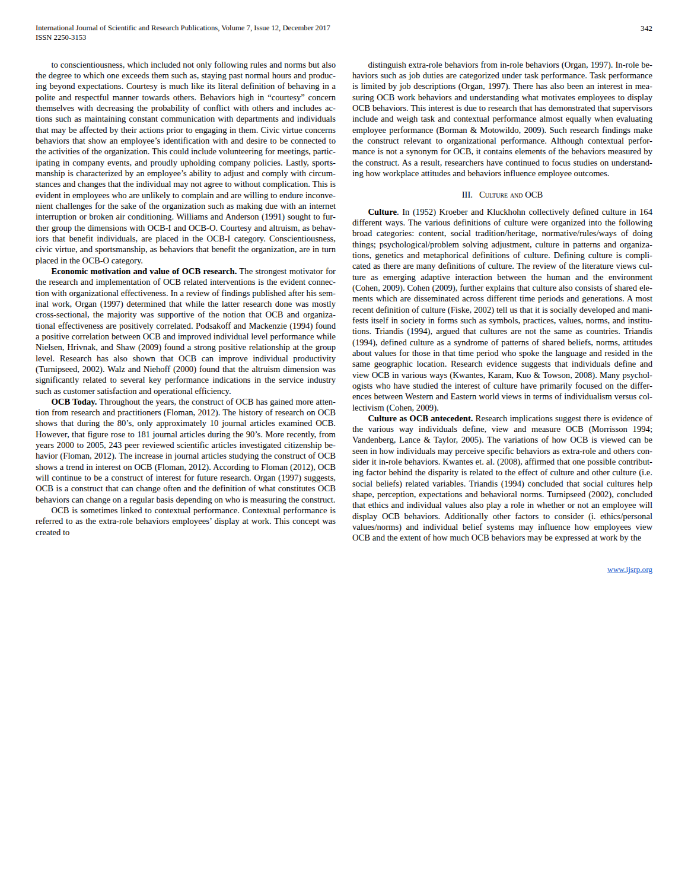International Journal of Scientific and Research Publications, Volume 7, Issue 12, December 2017
ISSN 2250-3153
342
to conscientiousness, which included not only following rules and norms but also the degree to which one exceeds them such as, staying past normal hours and producing beyond expectations. Courtesy is much like its literal definition of behaving in a polite and respectful manner towards others. Behaviors high in “courtesy” concern themselves with decreasing the probability of conflict with others and includes actions such as maintaining constant communication with departments and individuals that may be affected by their actions prior to engaging in them. Civic virtue concerns behaviors that show an employee’s identification with and desire to be connected to the activities of the organization. This could include volunteering for meetings, participating in company events, and proudly upholding company policies. Lastly, sportsmanship is characterized by an employee’s ability to adjust and comply with circumstances and changes that the individual may not agree to without complication. This is evident in employees who are unlikely to complain and are willing to endure inconvenient challenges for the sake of the organization such as making due with an internet interruption or broken air conditioning. Williams and Anderson (1991) sought to further group the dimensions with OCB-I and OCB-O. Courtesy and altruism, as behaviors that benefit individuals, are placed in the OCB-I category. Conscientiousness, civic virtue, and sportsmanship, as behaviors that benefit the organization, are in turn placed in the OCB-O category.
Economic motivation and value of OCB research. The strongest motivator for the research and implementation of OCB related interventions is the evident connection with organizational effectiveness. In a review of findings published after his seminal work, Organ (1997) determined that while the latter research done was mostly cross-sectional, the majority was supportive of the notion that OCB and organizational effectiveness are positively correlated. Podsakoff and Mackenzie (1994) found a positive correlation between OCB and improved individual level performance while Nielsen, Hrivnak, and Shaw (2009) found a strong positive relationship at the group level. Research has also shown that OCB can improve individual productivity (Turnipseed, 2002). Walz and Niehoff (2000) found that the altruism dimension was significantly related to several key performance indications in the service industry such as customer satisfaction and operational efficiency.
OCB Today. Throughout the years, the construct of OCB has gained more attention from research and practitioners (Floman, 2012). The history of research on OCB shows that during the 80’s, only approximately 10 journal articles examined OCB. However, that figure rose to 181 journal articles during the 90’s. More recently, from years 2000 to 2005, 243 peer reviewed scientific articles investigated citizenship behavior (Floman, 2012). The increase in journal articles studying the construct of OCB shows a trend in interest on OCB (Floman, 2012). According to Floman (2012), OCB will continue to be a construct of interest for future research. Organ (1997) suggests, OCB is a construct that can change often and the definition of what constitutes OCB behaviors can change on a regular basis depending on who is measuring the construct.
OCB is sometimes linked to contextual performance. Contextual performance is referred to as the extra-role behaviors employees’ display at work. This concept was created to
distinguish extra-role behaviors from in-role behaviors (Organ, 1997). In-role behaviors such as job duties are categorized under task performance. Task performance is limited by job descriptions (Organ, 1997). There has also been an interest in measuring OCB work behaviors and understanding what motivates employees to display OCB behaviors. This interest is due to research that has demonstrated that supervisors include and weigh task and contextual performance almost equally when evaluating employee performance (Borman & Motowildo, 2009). Such research findings make the construct relevant to organizational performance. Although contextual performance is not a synonym for OCB, it contains elements of the behaviors measured by the construct. As a result, researchers have continued to focus studies on understanding how workplace attitudes and behaviors influence employee outcomes.
III. Culture and OCB
Culture. In (1952) Kroeber and Kluckhohn collectively defined culture in 164 different ways. The various definitions of culture were organized into the following broad categories: content, social tradition/heritage, normative/rules/ways of doing things; psychological/problem solving adjustment, culture in patterns and organizations, genetics and metaphorical definitions of culture. Defining culture is complicated as there are many definitions of culture. The review of the literature views culture as emerging adaptive interaction between the human and the environment (Cohen, 2009). Cohen (2009), further explains that culture also consists of shared elements which are disseminated across different time periods and generations. A most recent definition of culture (Fiske, 2002) tell us that it is socially developed and manifests itself in society in forms such as symbols, practices, values, norms, and institutions. Triandis (1994), argued that cultures are not the same as countries. Triandis (1994), defined culture as a syndrome of patterns of shared beliefs, norms, attitudes about values for those in that time period who spoke the language and resided in the same geographic location. Research evidence suggests that individuals define and view OCB in various ways (Kwantes, Karam, Kuo & Towson, 2008). Many psychologists who have studied the interest of culture have primarily focused on the differences between Western and Eastern world views in terms of individualism versus collectivism (Cohen, 2009).
Culture as OCB antecedent. Research implications suggest there is evidence of the various way individuals define, view and measure OCB (Morrisson 1994; Vandenberg, Lance & Taylor, 2005). The variations of how OCB is viewed can be seen in how individuals may perceive specific behaviors as extra-role and others consider it in-role behaviors. Kwantes et. al. (2008), affirmed that one possible contributing factor behind the disparity is related to the effect of culture and other culture (i.e. social beliefs) related variables. Triandis (1994) concluded that social cultures help shape, perception, expectations and behavioral norms. Turnipseed (2002), concluded that ethics and individual values also play a role in whether or not an employee will display OCB behaviors. Additionally other factors to consider (i. ethics/personal values/norms) and individual belief systems may influence how employees view OCB and the extent of how much OCB behaviors may be expressed at work by the
www.ijsrp.org